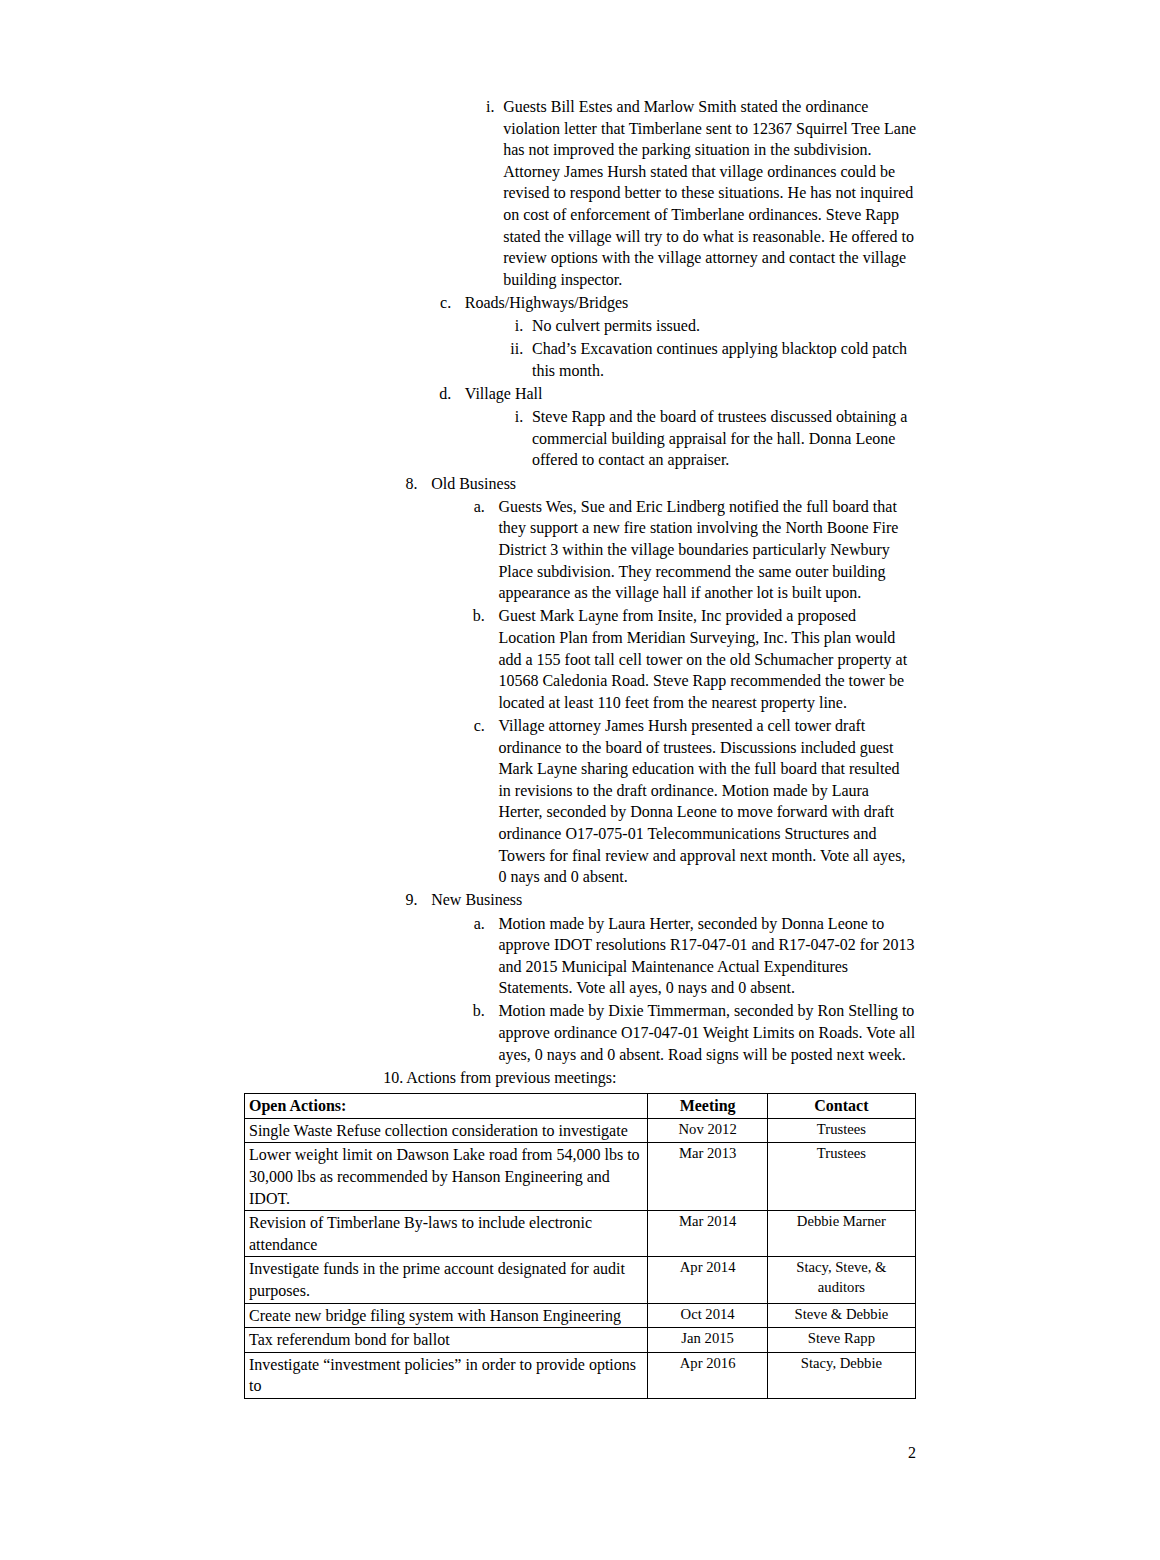Guests Bill Estes and Marlow Smith stated the ordinance violation letter that Timberlane sent to 12367 Squirrel Tree Lane has not improved the parking situation in the subdivision. Attorney James Hursh stated that village ordinances could be revised to respond better to these situations. He has not inquired on cost of enforcement of Timberlane ordinances. Steve Rapp stated the village will try to do what is reasonable. He offered to review options with the village attorney and contact the village building inspector.
Roads/Highways/Bridges
No culvert permits issued.
Chad’s Excavation continues applying blacktop cold patch this month.
Village Hall
Steve Rapp and the board of trustees discussed obtaining a commercial building appraisal for the hall. Donna Leone offered to contact an appraiser.
Old Business
Guests Wes, Sue and Eric Lindberg notified the full board that they support a new fire station involving the North Boone Fire District 3 within the village boundaries particularly Newbury Place subdivision. They recommend the same outer building appearance as the village hall if another lot is built upon.
Guest Mark Layne from Insite, Inc provided a proposed Location Plan from Meridian Surveying, Inc. This plan would add a 155 foot tall cell tower on the old Schumacher property at 10568 Caledonia Road. Steve Rapp recommended the tower be located at least 110 feet from the nearest property line.
Village attorney James Hursh presented a cell tower draft ordinance to the board of trustees. Discussions included guest Mark Layne sharing education with the full board that resulted in revisions to the draft ordinance. Motion made by Laura Herter, seconded by Donna Leone to move forward with draft ordinance O17-075-01 Telecommunications Structures and Towers for final review and approval next month. Vote all ayes, 0 nays and 0 absent.
New Business
Motion made by Laura Herter, seconded by Donna Leone to approve IDOT resolutions R17-047-01 and R17-047-02 for 2013 and 2015 Municipal Maintenance Actual Expenditures Statements. Vote all ayes, 0 nays and 0 absent.
Motion made by Dixie Timmerman, seconded by Ron Stelling to approve ordinance O17-047-01 Weight Limits on Roads. Vote all ayes, 0 nays and 0 absent. Road signs will be posted next week.
10. Actions from previous meetings:
| Open Actions: | Meeting | Contact |
| --- | --- | --- |
| Single Waste Refuse collection consideration to investigate | Nov 2012 | Trustees |
| Lower weight limit on Dawson Lake road from 54,000 lbs to 30,000 lbs as recommended by Hanson Engineering and IDOT. | Mar 2013 | Trustees |
| Revision of Timberlane By-laws to include electronic attendance | Mar 2014 | Debbie Marner |
| Investigate funds in the prime account designated for audit purposes. | Apr 2014 | Stacy, Steve, & auditors |
| Create new bridge filing system with Hanson Engineering | Oct 2014 | Steve & Debbie |
| Tax referendum bond for ballot | Jan 2015 | Steve Rapp |
| Investigate “investment policies” in order to provide options to | Apr 2016 | Stacy, Debbie |
2